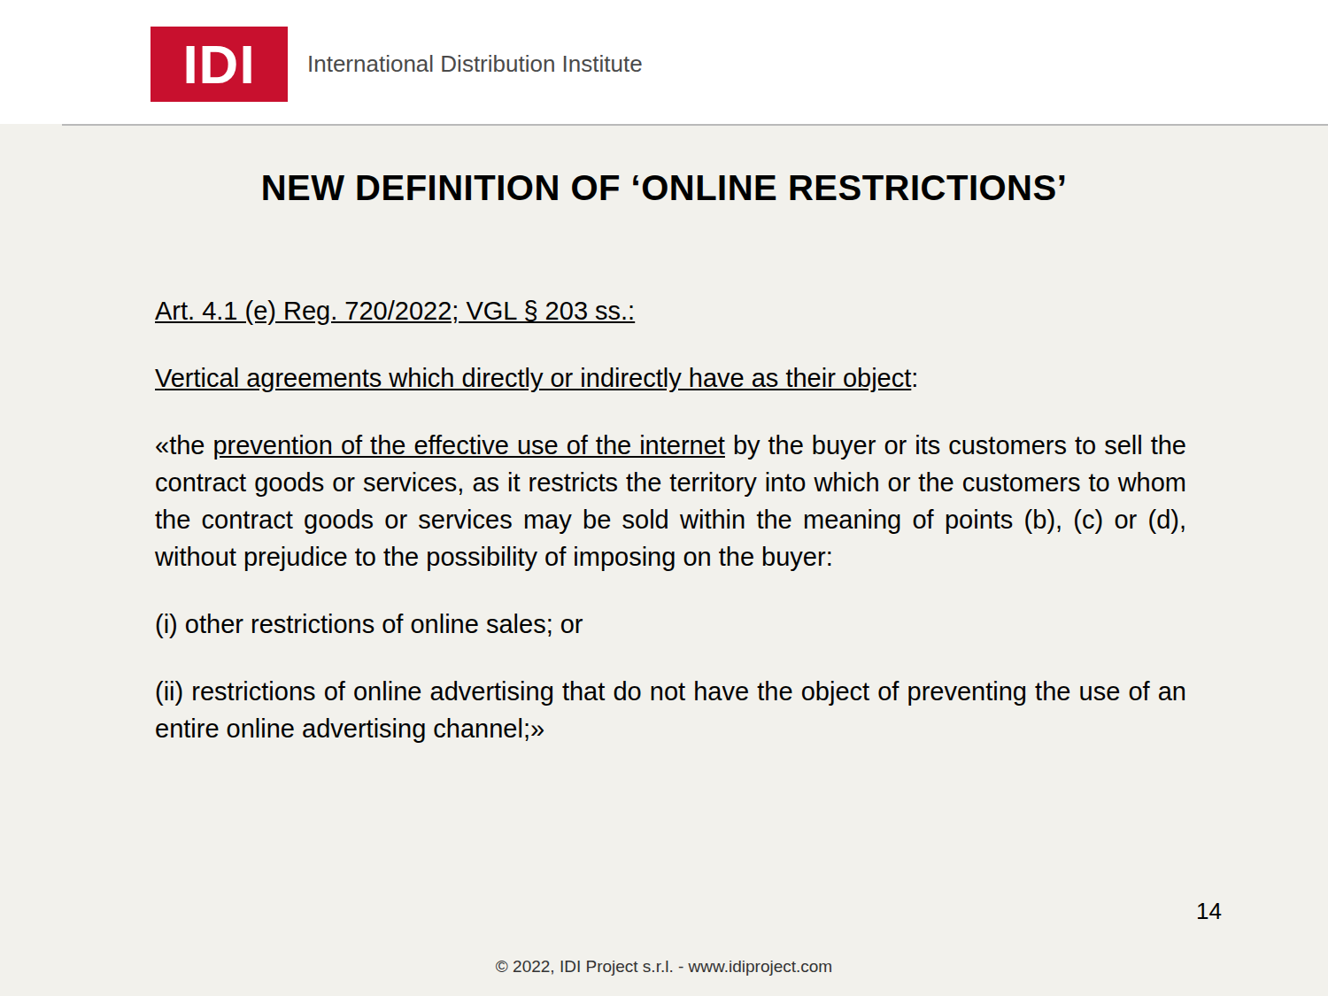IDI
International Distribution Institute
NEW DEFINITION OF ‘ONLINE RESTRICTIONS’
Art. 4.1 (e) Reg. 720/2022; VGL § 203 ss.:
Vertical agreements which directly or indirectly have as their object:
«the prevention of the effective use of the internet by the buyer or its customers to sell the contract goods or services, as it restricts the territory into which or the customers to whom the contract goods or services may be sold within the meaning of points (b), (c) or (d), without prejudice to the possibility of imposing on the buyer:
(i) other restrictions of online sales; or
(ii) restrictions of online advertising that do not have the object of preventing the use of an entire online advertising channel;»
14
© 2022, IDI Project s.r.l. - www.idiproject.com